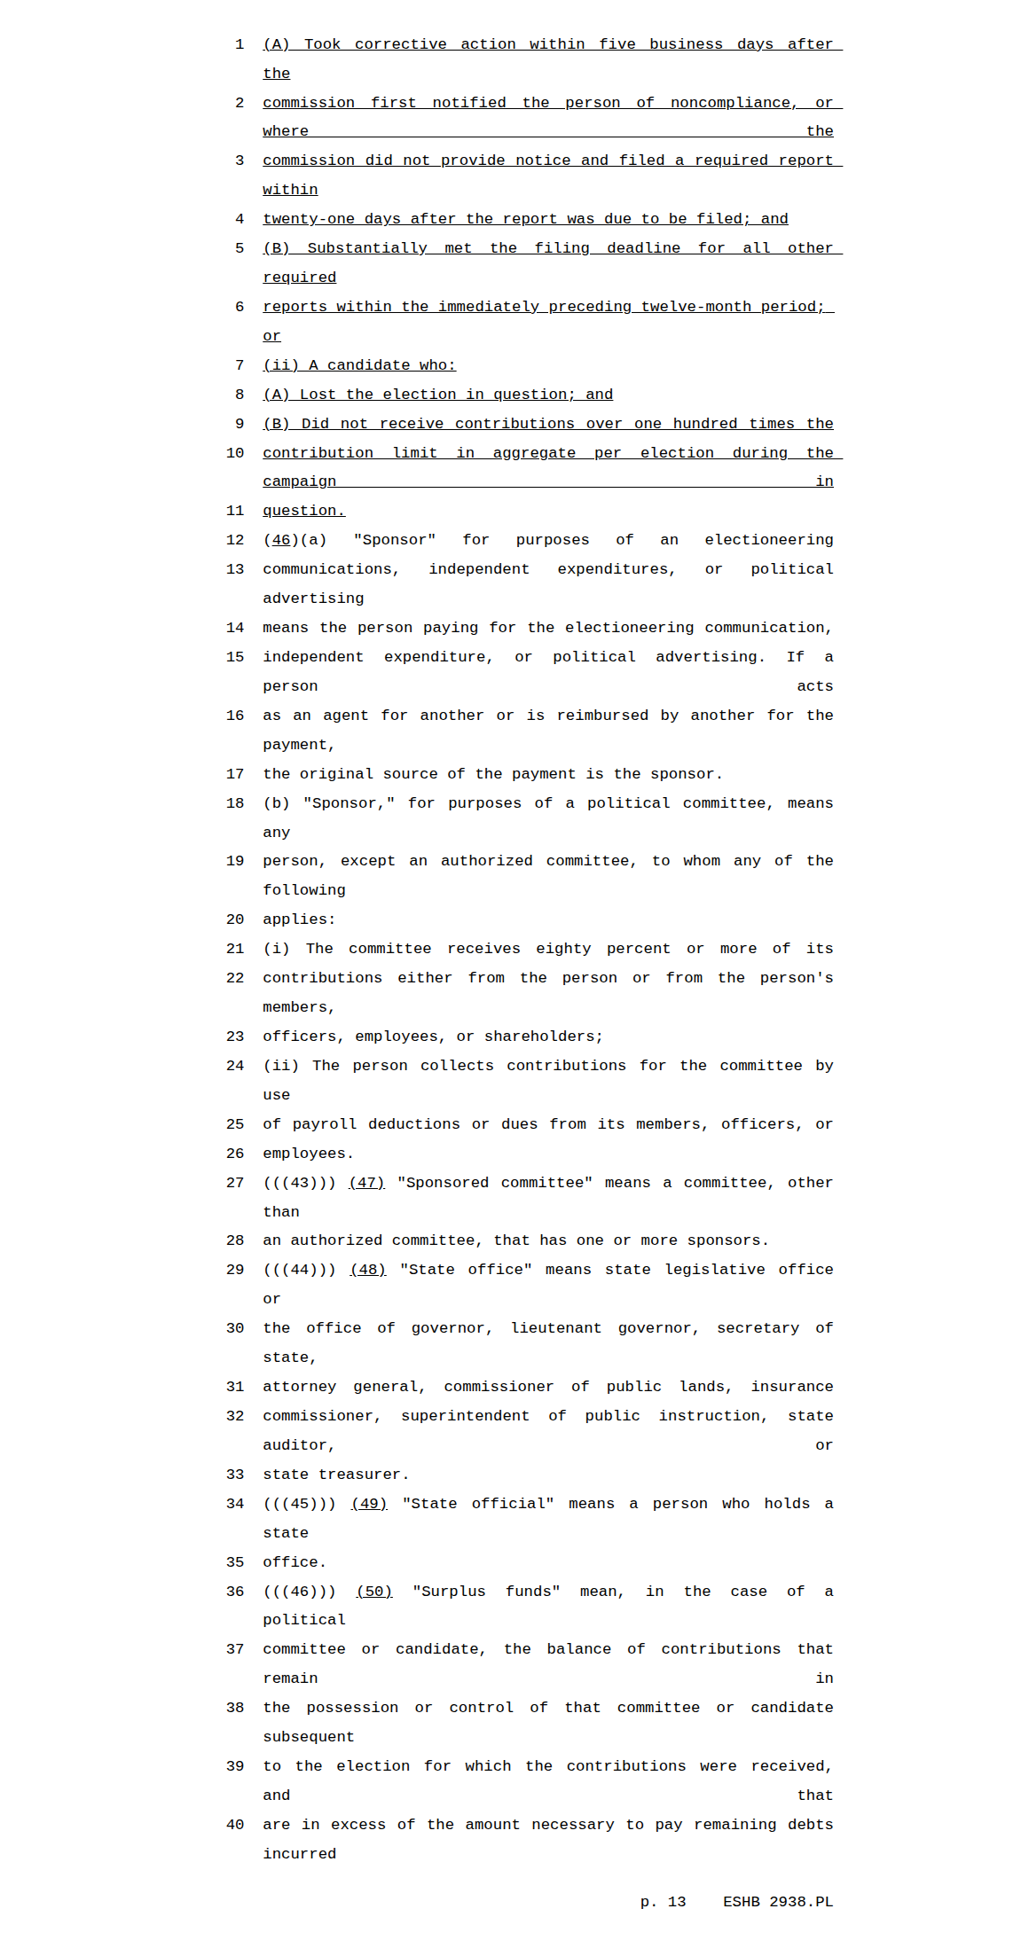1(A) Took corrective action within five business days after the
2 commission first notified the person of noncompliance, or where the
3 commission did not provide notice and filed a required report within
4 twenty-one days after the report was due to be filed; and
5(B) Substantially met the filing deadline for all other required
6 reports within the immediately preceding twelve-month period; or
7(ii) A candidate who:
8(A) Lost the election in question; and
9(B) Did not receive contributions over one hundred times the
10 contribution limit in aggregate per election during the campaign in
11 question.
12(46)(a) "Sponsor" for purposes of an electioneering
13 communications, independent expenditures, or political advertising
14 means the person paying for the electioneering communication,
15 independent expenditure, or political advertising. If a person acts
16 as an agent for another or is reimbursed by another for the payment,
17 the original source of the payment is the sponsor.
18(b) "Sponsor," for purposes of a political committee, means any
19 person, except an authorized committee, to whom any of the following
20 applies:
21(i) The committee receives eighty percent or more of its
22 contributions either from the person or from the person's members,
23 officers, employees, or shareholders;
24(ii) The person collects contributions for the committee by use
25 of payroll deductions or dues from its members, officers, or
26 employees.
27(((43))) (47) "Sponsored committee" means a committee, other than
28 an authorized committee, that has one or more sponsors.
29(((44))) (48) "State office" means state legislative office or
30 the office of governor, lieutenant governor, secretary of state,
31 attorney general, commissioner of public lands, insurance
32 commissioner, superintendent of public instruction, state auditor, or
33 state treasurer.
34(((45))) (49) "State official" means a person who holds a state
35 office.
36(((46))) (50) "Surplus funds" mean, in the case of a political
37 committee or candidate, the balance of contributions that remain in
38 the possession or control of that committee or candidate subsequent
39 to the election for which the contributions were received, and that
40 are in excess of the amount necessary to pay remaining debts incurred
p. 13 ESHB 2938.PL